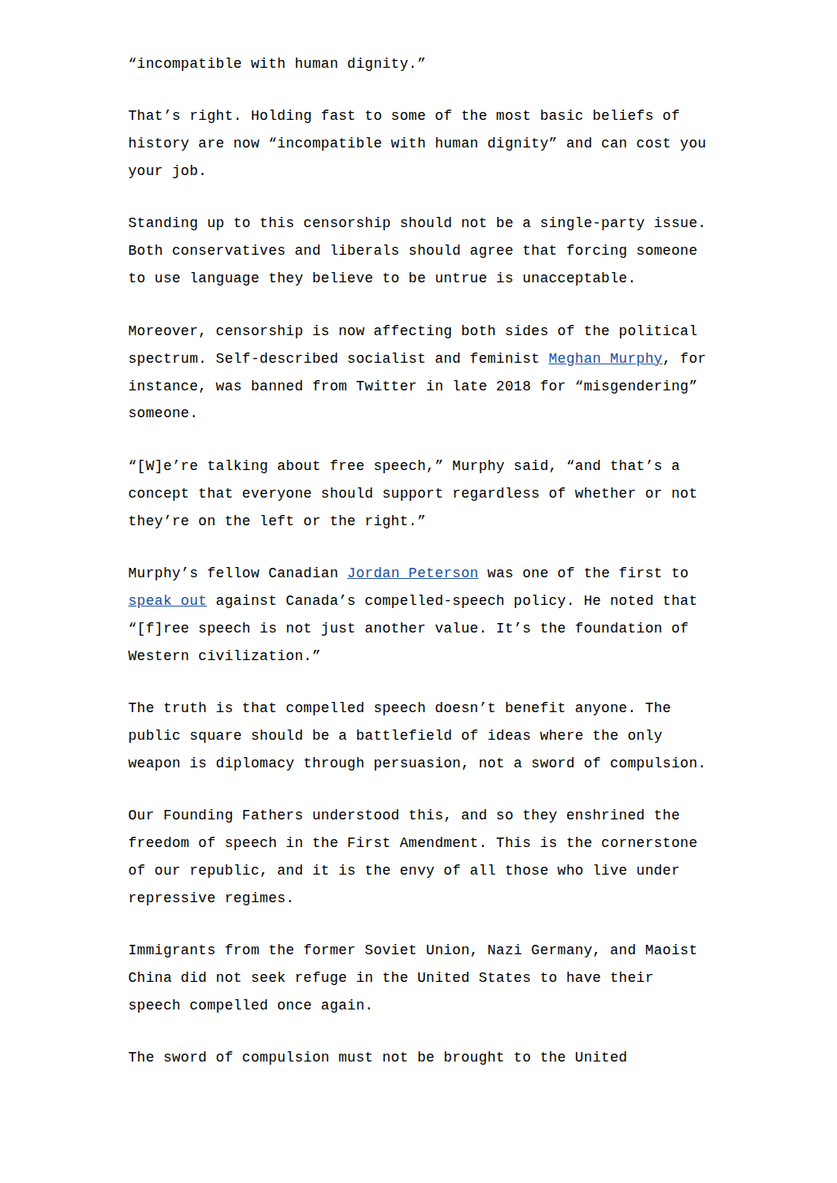“incompatible with human dignity.”
That’s right. Holding fast to some of the most basic beliefs of history are now “incompatible with human dignity” and can cost you your job.
Standing up to this censorship should not be a single-party issue. Both conservatives and liberals should agree that forcing someone to use language they believe to be untrue is unacceptable.
Moreover, censorship is now affecting both sides of the political spectrum. Self-described socialist and feminist Meghan Murphy, for instance, was banned from Twitter in late 2018 for “misgendering” someone.
“[W]e’re talking about free speech,” Murphy said, “and that’s a concept that everyone should support regardless of whether or not they’re on the left or the right.”
Murphy’s fellow Canadian Jordan Peterson was one of the first to speak out against Canada’s compelled-speech policy. He noted that “[f]ree speech is not just another value. It’s the foundation of Western civilization.”
The truth is that compelled speech doesn’t benefit anyone. The public square should be a battlefield of ideas where the only weapon is diplomacy through persuasion, not a sword of compulsion.
Our Founding Fathers understood this, and so they enshrined the freedom of speech in the First Amendment. This is the cornerstone of our republic, and it is the envy of all those who live under repressive regimes.
Immigrants from the former Soviet Union, Nazi Germany, and Maoist China did not seek refuge in the United States to have their speech compelled once again.
The sword of compulsion must not be brought to the United